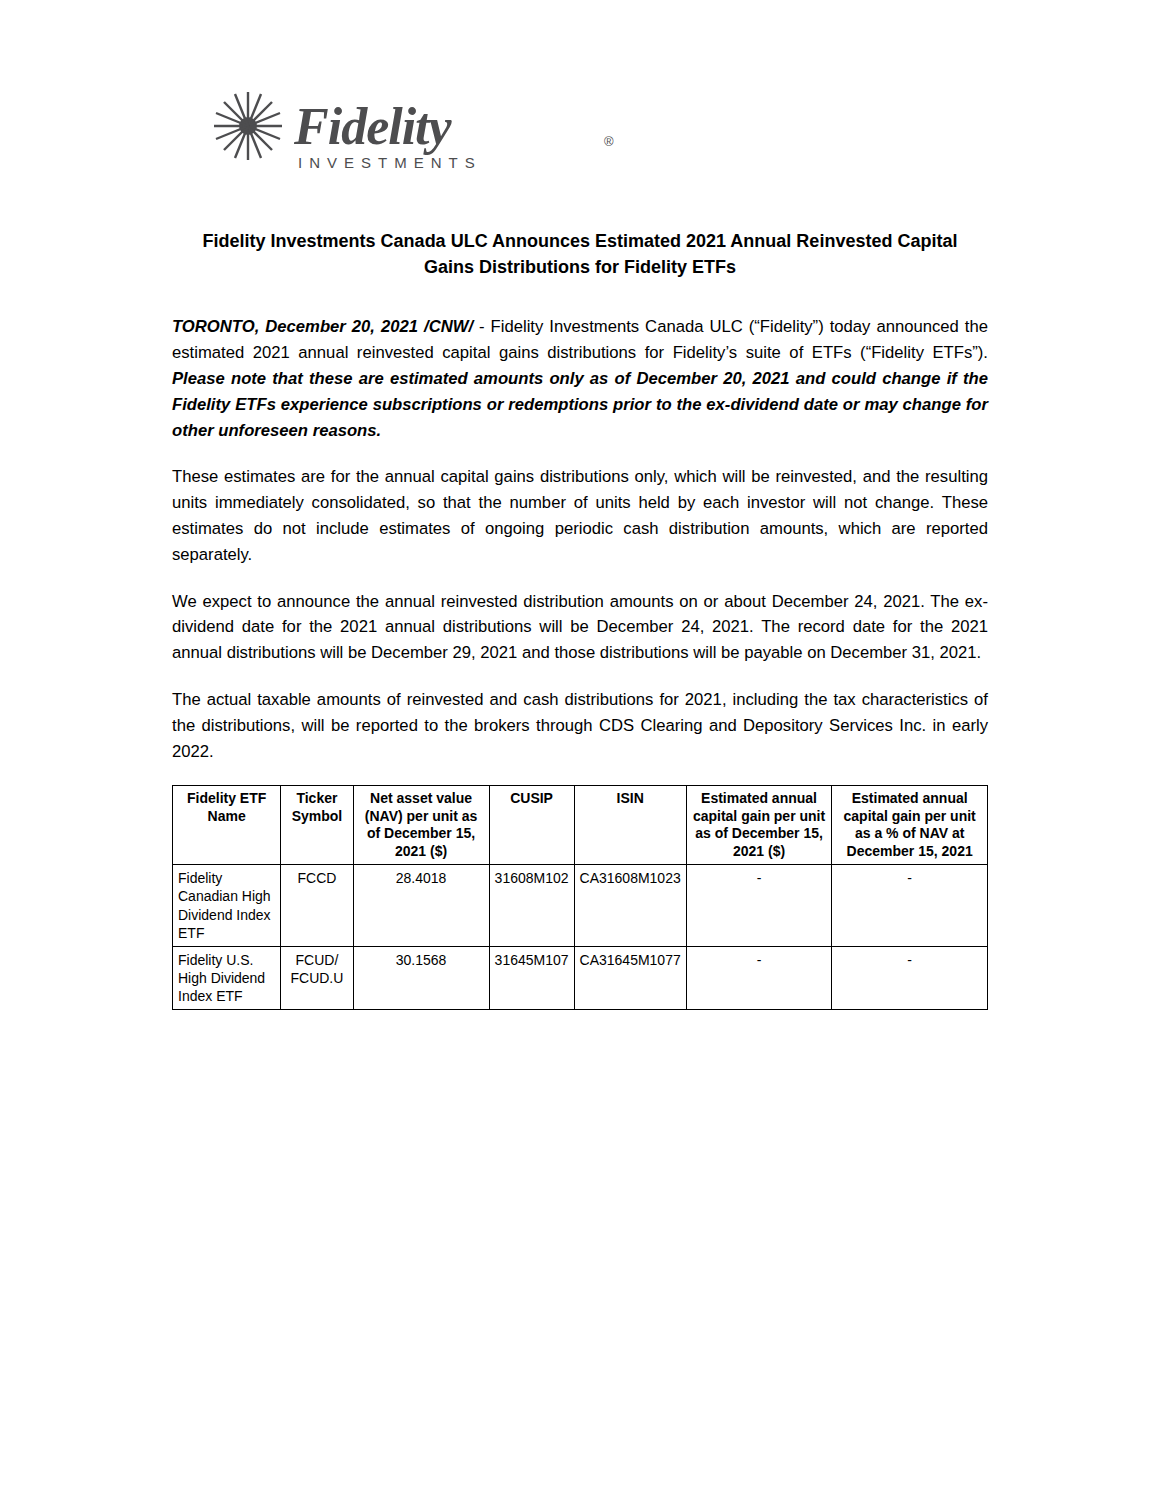Fidelity INVESTMENTS ®
Fidelity Investments Canada ULC Announces Estimated 2021 Annual Reinvested Capital Gains Distributions for Fidelity ETFs
TORONTO, December 20, 2021 /CNW/ - Fidelity Investments Canada ULC (“Fidelity”) today announced the estimated 2021 annual reinvested capital gains distributions for Fidelity’s suite of ETFs (“Fidelity ETFs”). Please note that these are estimated amounts only as of December 20, 2021 and could change if the Fidelity ETFs experience subscriptions or redemptions prior to the ex-dividend date or may change for other unforeseen reasons.
These estimates are for the annual capital gains distributions only, which will be reinvested, and the resulting units immediately consolidated, so that the number of units held by each investor will not change. These estimates do not include estimates of ongoing periodic cash distribution amounts, which are reported separately.
We expect to announce the annual reinvested distribution amounts on or about December 24, 2021. The ex-dividend date for the 2021 annual distributions will be December 24, 2021. The record date for the 2021 annual distributions will be December 29, 2021 and those distributions will be payable on December 31, 2021.
The actual taxable amounts of reinvested and cash distributions for 2021, including the tax characteristics of the distributions, will be reported to the brokers through CDS Clearing and Depository Services Inc. in early 2022.
| Fidelity ETF Name | Ticker Symbol | Net asset value (NAV) per unit as of December 15, 2021 ($) | CUSIP | ISIN | Estimated annual capital gain per unit as of December 15, 2021 ($) | Estimated annual capital gain per unit as a % of NAV at December 15, 2021 |
| --- | --- | --- | --- | --- | --- | --- |
| Fidelity Canadian High Dividend Index ETF | FCCD | 28.4018 | 31608M102 | CA31608M1023 | - | - |
| Fidelity U.S. High Dividend Index ETF | FCUD/ FCUD.U | 30.1568 | 31645M107 | CA31645M1077 | - | - |